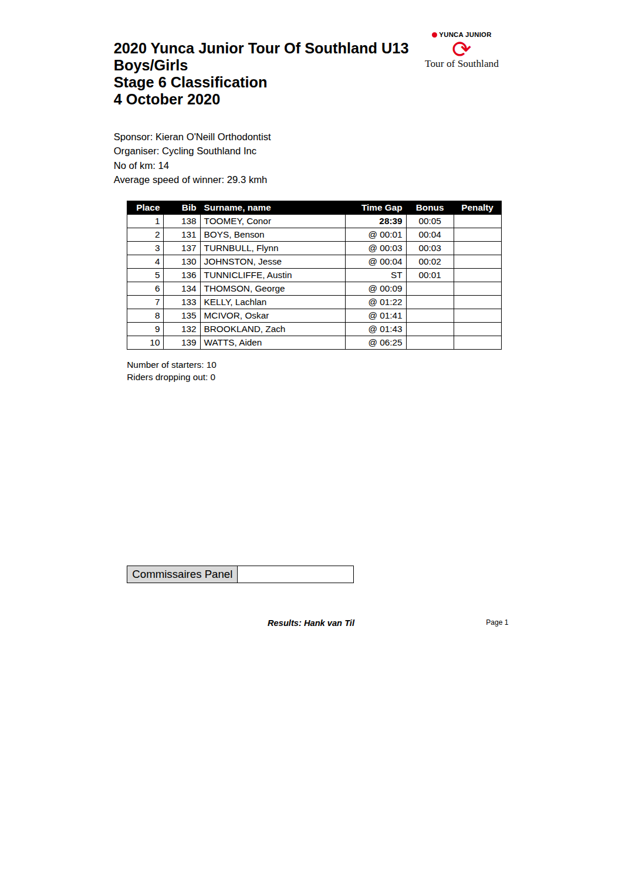YUNCA JUNIOR
⟳
Tour of Southland
2020 Yunca Junior Tour Of Southland U13 Boys/Girls
Stage 6 Classification
4 October 2020
Sponsor: Kieran O'Neill Orthodontist
Organiser: Cycling Southland Inc
No of km: 14
Average speed of winner: 29.3 kmh
| Place | Bib | Surname, name | Time Gap | Bonus | Penalty |
| --- | --- | --- | --- | --- | --- |
| 1 | 138 | TOOMEY, Conor | 28:39 | 00:05 | |
| 2 | 131 | BOYS, Benson | @ 00:01 | 00:04 | |
| 3 | 137 | TURNBULL, Flynn | @ 00:03 | 00:03 | |
| 4 | 130 | JOHNSTON, Jesse | @ 00:04 | 00:02 | |
| 5 | 136 | TUNNICLIFFE, Austin | ST | 00:01 | |
| 6 | 134 | THOMSON, George | @ 00:09 | | |
| 7 | 133 | KELLY, Lachlan | @ 01:22 | | |
| 8 | 135 | MCIVOR, Oskar | @ 01:41 | | |
| 9 | 132 | BROOKLAND, Zach | @ 01:43 | | |
| 10 | 139 | WATTS, Aiden | @ 06:25 | | |
Number of starters: 10
Riders dropping out: 0
Commissaires Panel
Results: Hank van Til
Page 1